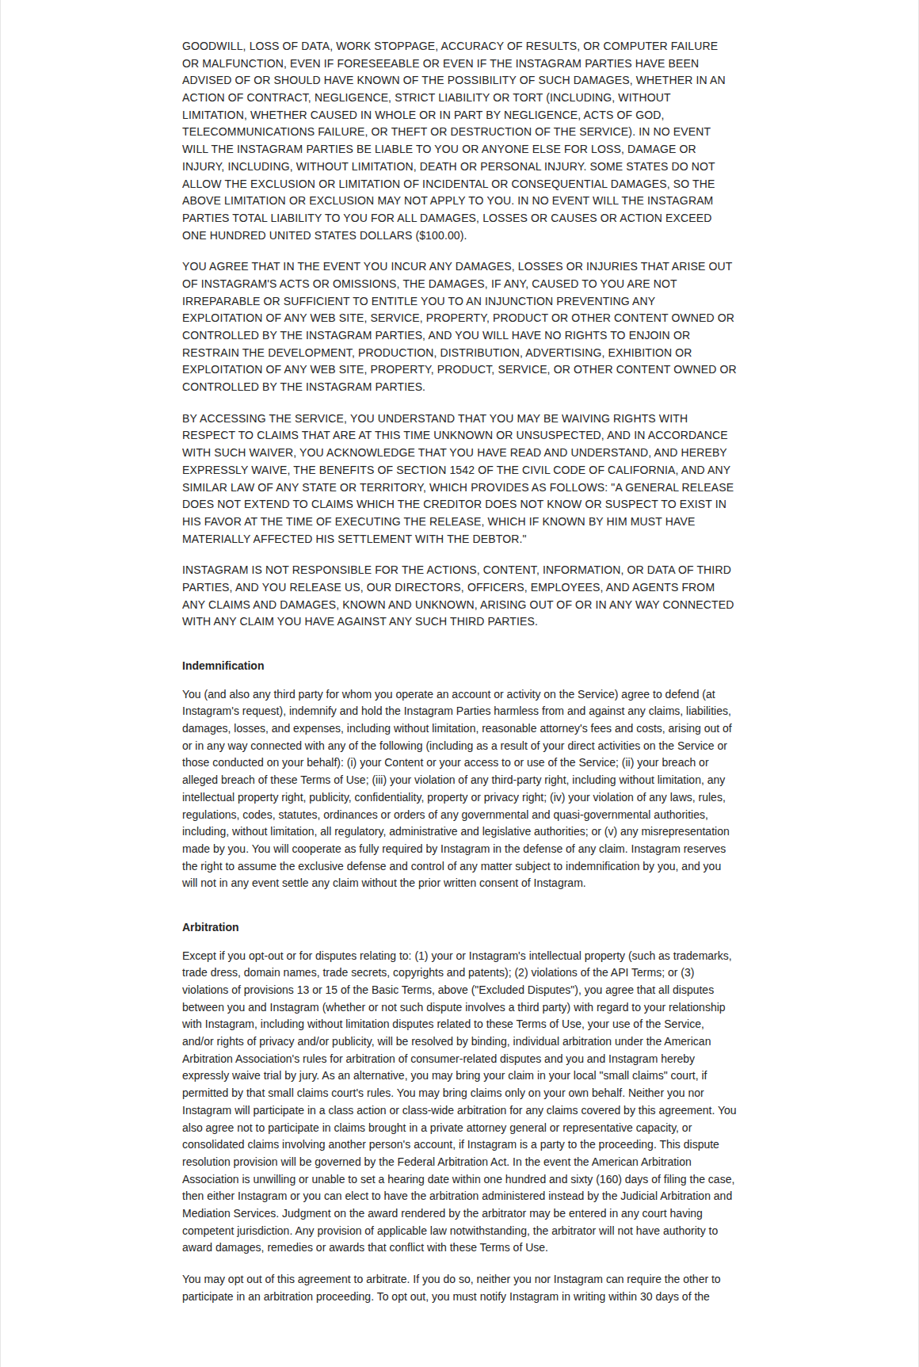GOODWILL, LOSS OF DATA, WORK STOPPAGE, ACCURACY OF RESULTS, OR COMPUTER FAILURE OR MALFUNCTION, EVEN IF FORESEEABLE OR EVEN IF THE INSTAGRAM PARTIES HAVE BEEN ADVISED OF OR SHOULD HAVE KNOWN OF THE POSSIBILITY OF SUCH DAMAGES, WHETHER IN AN ACTION OF CONTRACT, NEGLIGENCE, STRICT LIABILITY OR TORT (INCLUDING, WITHOUT LIMITATION, WHETHER CAUSED IN WHOLE OR IN PART BY NEGLIGENCE, ACTS OF GOD, TELECOMMUNICATIONS FAILURE, OR THEFT OR DESTRUCTION OF THE SERVICE). IN NO EVENT WILL THE INSTAGRAM PARTIES BE LIABLE TO YOU OR ANYONE ELSE FOR LOSS, DAMAGE OR INJURY, INCLUDING, WITHOUT LIMITATION, DEATH OR PERSONAL INJURY. SOME STATES DO NOT ALLOW THE EXCLUSION OR LIMITATION OF INCIDENTAL OR CONSEQUENTIAL DAMAGES, SO THE ABOVE LIMITATION OR EXCLUSION MAY NOT APPLY TO YOU. IN NO EVENT WILL THE INSTAGRAM PARTIES TOTAL LIABILITY TO YOU FOR ALL DAMAGES, LOSSES OR CAUSES OR ACTION EXCEED ONE HUNDRED UNITED STATES DOLLARS ($100.00).
YOU AGREE THAT IN THE EVENT YOU INCUR ANY DAMAGES, LOSSES OR INJURIES THAT ARISE OUT OF INSTAGRAM'S ACTS OR OMISSIONS, THE DAMAGES, IF ANY, CAUSED TO YOU ARE NOT IRREPARABLE OR SUFFICIENT TO ENTITLE YOU TO AN INJUNCTION PREVENTING ANY EXPLOITATION OF ANY WEB SITE, SERVICE, PROPERTY, PRODUCT OR OTHER CONTENT OWNED OR CONTROLLED BY THE INSTAGRAM PARTIES, AND YOU WILL HAVE NO RIGHTS TO ENJOIN OR RESTRAIN THE DEVELOPMENT, PRODUCTION, DISTRIBUTION, ADVERTISING, EXHIBITION OR EXPLOITATION OF ANY WEB SITE, PROPERTY, PRODUCT, SERVICE, OR OTHER CONTENT OWNED OR CONTROLLED BY THE INSTAGRAM PARTIES.
BY ACCESSING THE SERVICE, YOU UNDERSTAND THAT YOU MAY BE WAIVING RIGHTS WITH RESPECT TO CLAIMS THAT ARE AT THIS TIME UNKNOWN OR UNSUSPECTED, AND IN ACCORDANCE WITH SUCH WAIVER, YOU ACKNOWLEDGE THAT YOU HAVE READ AND UNDERSTAND, AND HEREBY EXPRESSLY WAIVE, THE BENEFITS OF SECTION 1542 OF THE CIVIL CODE OF CALIFORNIA, AND ANY SIMILAR LAW OF ANY STATE OR TERRITORY, WHICH PROVIDES AS FOLLOWS: "A GENERAL RELEASE DOES NOT EXTEND TO CLAIMS WHICH THE CREDITOR DOES NOT KNOW OR SUSPECT TO EXIST IN HIS FAVOR AT THE TIME OF EXECUTING THE RELEASE, WHICH IF KNOWN BY HIM MUST HAVE MATERIALLY AFFECTED HIS SETTLEMENT WITH THE DEBTOR."
INSTAGRAM IS NOT RESPONSIBLE FOR THE ACTIONS, CONTENT, INFORMATION, OR DATA OF THIRD PARTIES, AND YOU RELEASE US, OUR DIRECTORS, OFFICERS, EMPLOYEES, AND AGENTS FROM ANY CLAIMS AND DAMAGES, KNOWN AND UNKNOWN, ARISING OUT OF OR IN ANY WAY CONNECTED WITH ANY CLAIM YOU HAVE AGAINST ANY SUCH THIRD PARTIES.
Indemnification
You (and also any third party for whom you operate an account or activity on the Service) agree to defend (at Instagram's request), indemnify and hold the Instagram Parties harmless from and against any claims, liabilities, damages, losses, and expenses, including without limitation, reasonable attorney's fees and costs, arising out of or in any way connected with any of the following (including as a result of your direct activities on the Service or those conducted on your behalf): (i) your Content or your access to or use of the Service; (ii) your breach or alleged breach of these Terms of Use; (iii) your violation of any third-party right, including without limitation, any intellectual property right, publicity, confidentiality, property or privacy right; (iv) your violation of any laws, rules, regulations, codes, statutes, ordinances or orders of any governmental and quasi-governmental authorities, including, without limitation, all regulatory, administrative and legislative authorities; or (v) any misrepresentation made by you. You will cooperate as fully required by Instagram in the defense of any claim. Instagram reserves the right to assume the exclusive defense and control of any matter subject to indemnification by you, and you will not in any event settle any claim without the prior written consent of Instagram.
Arbitration
Except if you opt-out or for disputes relating to: (1) your or Instagram's intellectual property (such as trademarks, trade dress, domain names, trade secrets, copyrights and patents); (2) violations of the API Terms; or (3) violations of provisions 13 or 15 of the Basic Terms, above ("Excluded Disputes"), you agree that all disputes between you and Instagram (whether or not such dispute involves a third party) with regard to your relationship with Instagram, including without limitation disputes related to these Terms of Use, your use of the Service, and/or rights of privacy and/or publicity, will be resolved by binding, individual arbitration under the American Arbitration Association's rules for arbitration of consumer-related disputes and you and Instagram hereby expressly waive trial by jury. As an alternative, you may bring your claim in your local "small claims" court, if permitted by that small claims court's rules. You may bring claims only on your own behalf. Neither you nor Instagram will participate in a class action or class-wide arbitration for any claims covered by this agreement. You also agree not to participate in claims brought in a private attorney general or representative capacity, or consolidated claims involving another person's account, if Instagram is a party to the proceeding. This dispute resolution provision will be governed by the Federal Arbitration Act. In the event the American Arbitration Association is unwilling or unable to set a hearing date within one hundred and sixty (160) days of filing the case, then either Instagram or you can elect to have the arbitration administered instead by the Judicial Arbitration and Mediation Services. Judgment on the award rendered by the arbitrator may be entered in any court having competent jurisdiction. Any provision of applicable law notwithstanding, the arbitrator will not have authority to award damages, remedies or awards that conflict with these Terms of Use.
You may opt out of this agreement to arbitrate. If you do so, neither you nor Instagram can require the other to participate in an arbitration proceeding. To opt out, you must notify Instagram in writing within 30 days of the